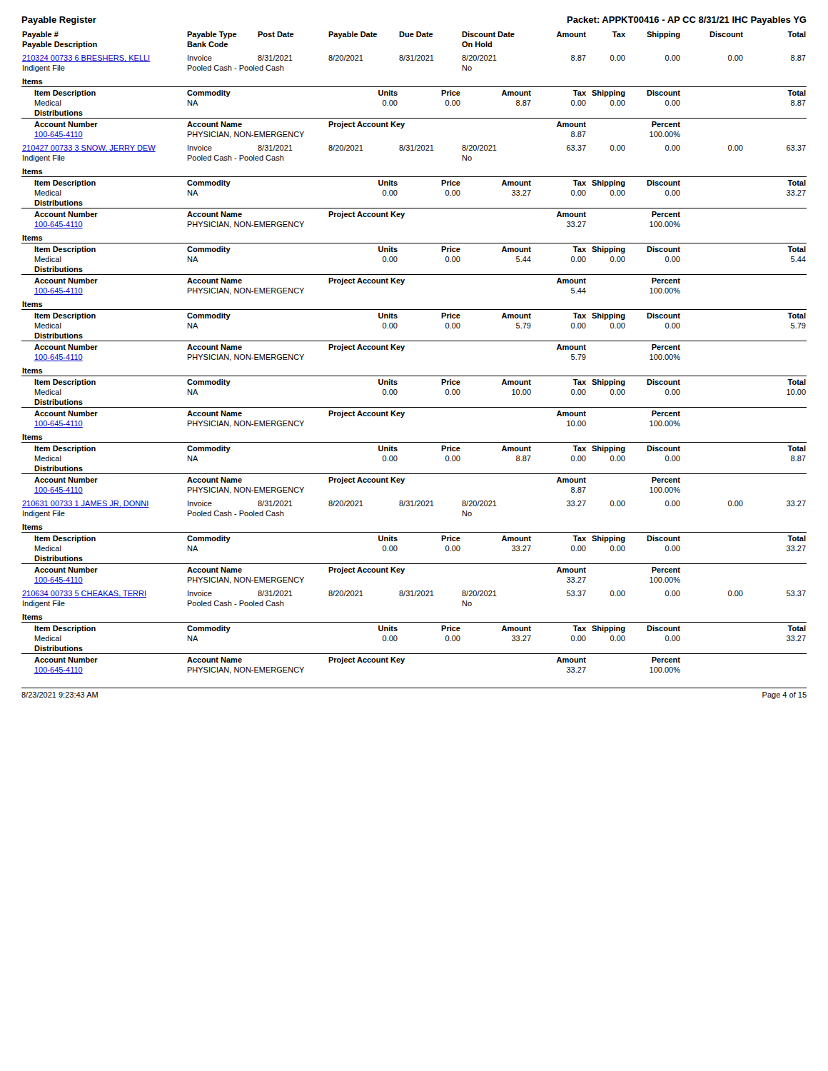Payable Register
Packet: APPKT00416 - AP CC 8/31/21 IHC Payables YG
| Payable # | Payable Type | Post Date | Payable Date | Due Date | Discount Date | Amount | Tax | Shipping | Discount | Total |
| Payable Description | Bank Code | | | On Hold | | | | | |
| 210324 00733 6 BRESHERS, KELLI | Invoice | 8/31/2021 | 8/20/2021 | 8/31/2021 | 8/20/2021 | 8.87 | 0.00 | 0.00 | 0.00 | 8.87 |
| Indigent File | Pooled Cash - Pooled Cash | | No | |
| Items | |
| Item Description | Commodity | Units | Price | Amount | Tax | Shipping | Discount | Total |
| Medical | NA | 0.00 | 0.00 | 8.87 | 0.00 | 0.00 | 0.00 | 8.87 |
| Distributions | |
| Account Number | Account Name | Project Account Key | Amount | Percent | |
| 100-645-4110 | PHYSICIAN, NON-EMERGENCY | | 8.87 | 100.00% | |
| 210427 00733 3 SNOW, JERRY DEW | Invoice | 8/31/2021 | 8/20/2021 | 8/31/2021 | 8/20/2021 | 63.37 | 0.00 | 0.00 | 0.00 | 63.37 |
| Indigent File | Pooled Cash - Pooled Cash | | No | |
| Items | |
| Item Description | Commodity | Units | Price | Amount | Tax | Shipping | Discount | Total |
| Medical | NA | 0.00 | 0.00 | 33.27 | 0.00 | 0.00 | 0.00 | 33.27 |
| Distributions | |
| Account Number | Account Name | Project Account Key | Amount | Percent | |
| 100-645-4110 | PHYSICIAN, NON-EMERGENCY | | 33.27 | 100.00% | |
| Items | |
| Item Description | Commodity | Units | Price | Amount | Tax | Shipping | Discount | Total |
| Medical | NA | 0.00 | 0.00 | 5.44 | 0.00 | 0.00 | 0.00 | 5.44 |
| Distributions | |
| Account Number | Account Name | Project Account Key | Amount | Percent | |
| 100-645-4110 | PHYSICIAN, NON-EMERGENCY | | 5.44 | 100.00% | |
| Items | |
| Item Description | Commodity | Units | Price | Amount | Tax | Shipping | Discount | Total |
| Medical | NA | 0.00 | 0.00 | 5.79 | 0.00 | 0.00 | 0.00 | 5.79 |
| Distributions | |
| Account Number | Account Name | Project Account Key | Amount | Percent | |
| 100-645-4110 | PHYSICIAN, NON-EMERGENCY | | 5.79 | 100.00% | |
| Items | |
| Item Description | Commodity | Units | Price | Amount | Tax | Shipping | Discount | Total |
| Medical | NA | 0.00 | 0.00 | 10.00 | 0.00 | 0.00 | 0.00 | 10.00 |
| Distributions | |
| Account Number | Account Name | Project Account Key | Amount | Percent | |
| 100-645-4110 | PHYSICIAN, NON-EMERGENCY | | 10.00 | 100.00% | |
| Items | |
| Item Description | Commodity | Units | Price | Amount | Tax | Shipping | Discount | Total |
| Medical | NA | 0.00 | 0.00 | 8.87 | 0.00 | 0.00 | 0.00 | 8.87 |
| Distributions | |
| Account Number | Account Name | Project Account Key | Amount | Percent | |
| 100-645-4110 | PHYSICIAN, NON-EMERGENCY | | 8.87 | 100.00% | |
| 210631 00733 1 JAMES JR, DONNI | Invoice | 8/31/2021 | 8/20/2021 | 8/31/2021 | 8/20/2021 | 33.27 | 0.00 | 0.00 | 0.00 | 33.27 |
| Indigent File | Pooled Cash - Pooled Cash | | No | |
| Items | |
| Item Description | Commodity | Units | Price | Amount | Tax | Shipping | Discount | Total |
| Medical | NA | 0.00 | 0.00 | 33.27 | 0.00 | 0.00 | 0.00 | 33.27 |
| Distributions | |
| Account Number | Account Name | Project Account Key | Amount | Percent | |
| 100-645-4110 | PHYSICIAN, NON-EMERGENCY | | 33.27 | 100.00% | |
| 210634 00733 5 CHEAKAS, TERRI | Invoice | 8/31/2021 | 8/20/2021 | 8/31/2021 | 8/20/2021 | 53.37 | 0.00 | 0.00 | 0.00 | 53.37 |
| Indigent File | Pooled Cash - Pooled Cash | | No | |
| Items | |
| Item Description | Commodity | Units | Price | Amount | Tax | Shipping | Discount | Total |
| Medical | NA | 0.00 | 0.00 | 33.27 | 0.00 | 0.00 | 0.00 | 33.27 |
| Distributions | |
| Account Number | Account Name | Project Account Key | Amount | Percent | |
| 100-645-4110 | PHYSICIAN, NON-EMERGENCY | | 33.27 | 100.00% | |
8/23/2021 9:23:43 AM
Page 4 of 15